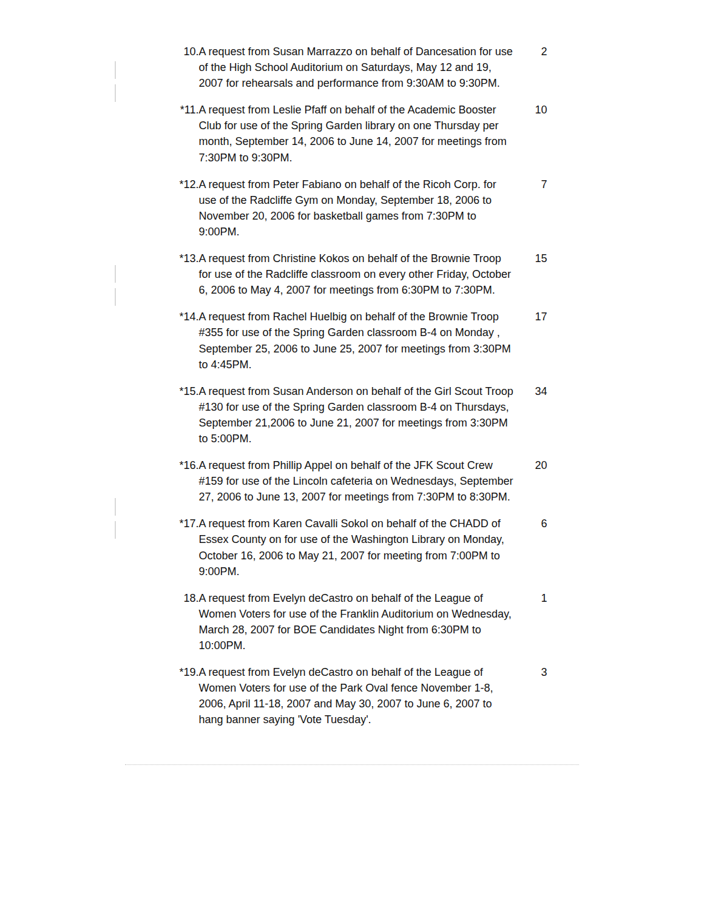| 10. | A request from Susan Marrazzo on behalf of Dancesation for use of the High School Auditorium on Saturdays, May 12 and 19, 2007 for rehearsals and performance from 9:30AM to 9:30PM. | 2 |
| *11. | A request from Leslie Pfaff on behalf of the Academic Booster Club for use of the Spring Garden library on one Thursday per month, September 14, 2006 to June 14, 2007 for meetings from 7:30PM to 9:30PM. | 10 |
| *12. | A request from Peter Fabiano on behalf of the Ricoh Corp. for use of the Radcliffe Gym on Monday, September 18, 2006 to November 20, 2006 for basketball games from 7:30PM to 9:00PM. | 7 |
| *13. | A request from Christine Kokos on behalf of the Brownie Troop for use of the Radcliffe classroom on every other Friday, October 6, 2006 to May 4, 2007 for meetings from 6:30PM to 7:30PM. | 15 |
| *14. | A request from Rachel Huelbig on behalf of the Brownie Troop #355 for use of the Spring Garden classroom B-4 on Monday , September 25, 2006 to June 25, 2007 for meetings from 3:30PM to 4:45PM. | 17 |
| *15. | A request from Susan Anderson on behalf of the Girl Scout Troop #130 for use of the Spring Garden classroom B-4 on Thursdays, September 21,2006 to June 21, 2007 for meetings from 3:30PM to 5:00PM. | 34 |
| *16. | A request from Phillip Appel on behalf of the JFK Scout Crew #159 for use of the Lincoln cafeteria on Wednesdays, September 27, 2006 to June 13, 2007 for meetings from 7:30PM to 8:30PM. | 20 |
| *17. | A request from Karen Cavalli Sokol on behalf of the CHADD of Essex County on for use of the Washington Library on Monday, October 16, 2006 to May 21, 2007 for meeting from 7:00PM to 9:00PM. | 6 |
| 18. | A request from Evelyn deCastro on behalf of the League of Women Voters for use of the Franklin Auditorium on Wednesday, March 28, 2007 for BOE Candidates Night from 6:30PM to 10:00PM. | 1 |
| *19. | A request from Evelyn deCastro on behalf of the League of Women Voters for use of the Park Oval fence November 1-8, 2006, April 11-18, 2007 and May 30, 2007 to June 6, 2007 to hang banner saying 'Vote Tuesday'. | 3 |